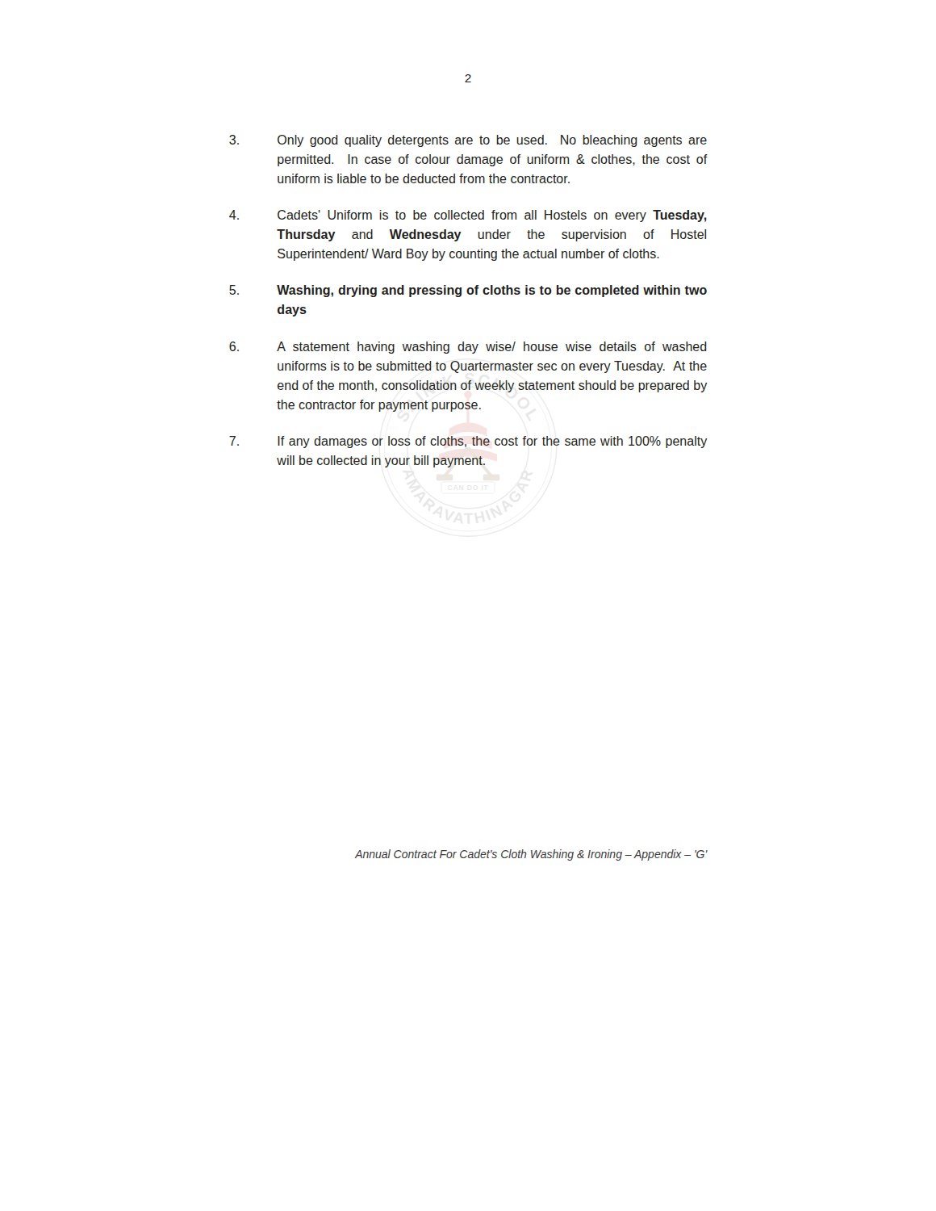2
3. Only good quality detergents are to be used. No bleaching agents are permitted. In case of colour damage of uniform & clothes, the cost of uniform is liable to be deducted from the contractor.
4. Cadets' Uniform is to be collected from all Hostels on every Tuesday, Thursday and Wednesday under the supervision of Hostel Superintendent/ Ward Boy by counting the actual number of cloths.
5. Washing, drying and pressing of cloths is to be completed within two days
6. A statement having washing day wise/ house wise details of washed uniforms is to be submitted to Quartermaster sec on every Tuesday. At the end of the month, consolidation of weekly statement should be prepared by the contractor for payment purpose.
7. If any damages or loss of cloths, the cost for the same with 100% penalty will be collected in your bill payment.
SAINIK SCHOOL AMARAVATHINAGAR CAN DO IT
Annual Contract For Cadet's Cloth Washing & Ironing – Appendix – 'G'